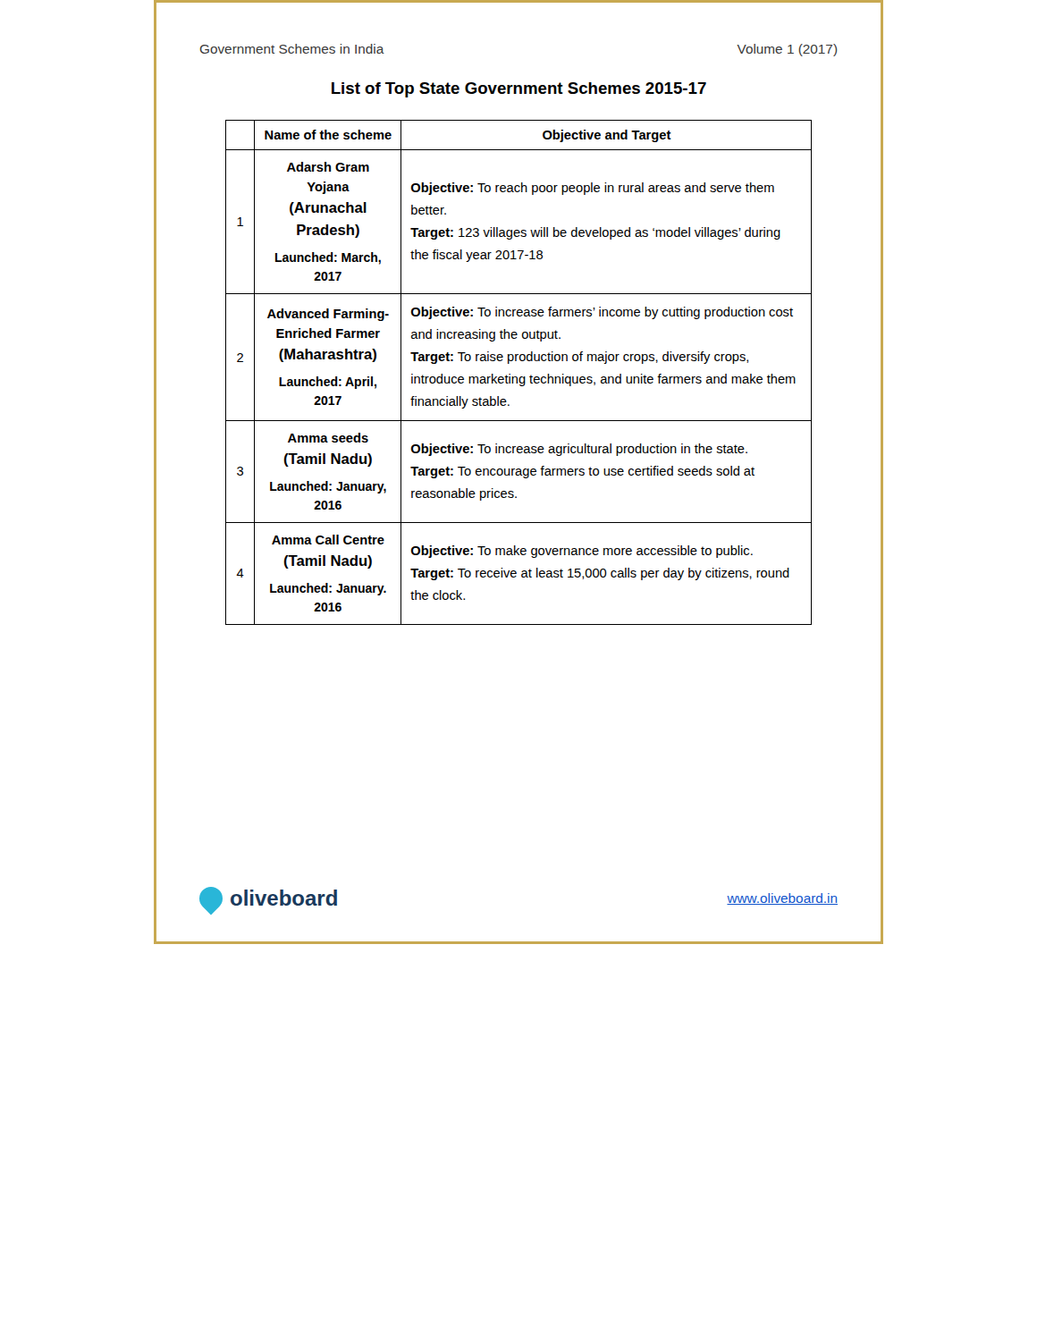Government Schemes in India Volume 1 (2017)
List of Top State Government Schemes 2015-17
| | Name of the scheme | Objective and Target |
| --- | --- | --- |
| 1 | Adarsh Gram Yojana (Arunachal Pradesh) Launched: March, 2017 | Objective: To reach poor people in rural areas and serve them better. Target: 123 villages will be developed as ‘model villages’ during the fiscal year 2017-18 |
| 2 | Advanced Farming-Enriched Farmer (Maharashtra) Launched: April, 2017 | Objective: To increase farmers’ income by cutting production cost and increasing the output. Target: To raise production of major crops, diversify crops, introduce marketing techniques, and unite farmers and make them financially stable. |
| 3 | Amma seeds (Tamil Nadu) Launched: January, 2016 | Objective: To increase agricultural production in the state. Target: To encourage farmers to use certified seeds sold at reasonable prices. |
| 4 | Amma Call Centre (Tamil Nadu) Launched: January. 2016 | Objective: To make governance more accessible to public. Target: To receive at least 15,000 calls per day by citizens, round the clock. |
oliveboard
www.oliveboard.in